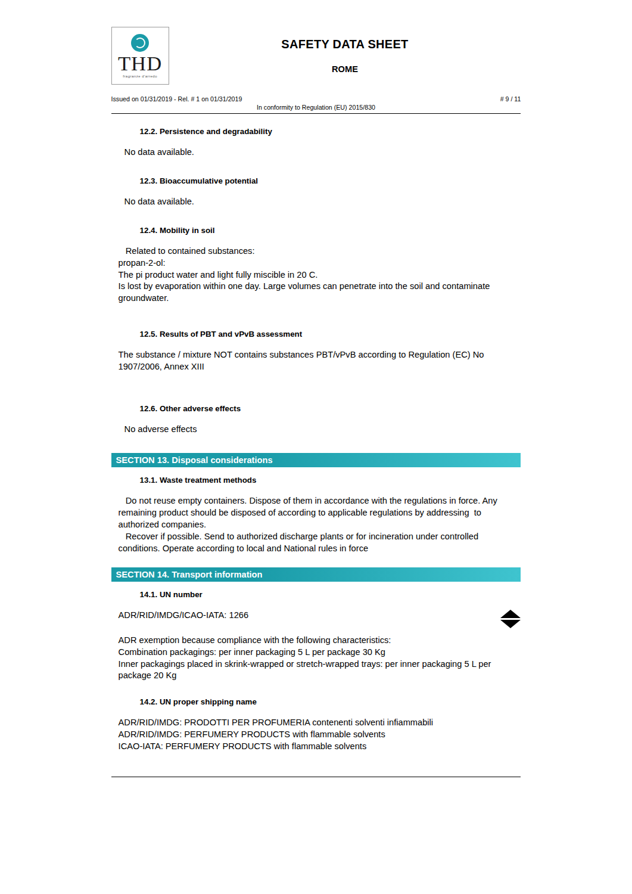THD
fragranze d'arredo
SAFETY DATA SHEET
ROME
Issued on 01/31/2019 - Rel. # 1 on 01/31/2019 # 9 / 11
In conformity to Regulation (EU) 2015/830
12.2. Persistence and degradability
No data available.
12.3. Bioaccumulative potential
No data available.
12.4. Mobility in soil
Related to contained substances:
propan-2-ol:
The pi product water and light fully miscible in 20 C.
Is lost by evaporation within one day. Large volumes can penetrate into the soil and contaminate groundwater.
12.5. Results of PBT and vPvB assessment
The substance / mixture NOT contains substances PBT/vPvB according to Regulation (EC) No 1907/2006, Annex XIII
12.6. Other adverse effects
No adverse effects
SECTION 13. Disposal considerations
13.1. Waste treatment methods
Do not reuse empty containers. Dispose of them in accordance with the regulations in force. Any remaining product should be disposed of according to applicable regulations by addressing to authorized companies.
Recover if possible. Send to authorized discharge plants or for incineration under controlled conditions. Operate according to local and National rules in force
SECTION 14. Transport information
14.1. UN number
ADR/RID/IMDG/ICAO-IATA: 1266
ADR exemption because compliance with the following characteristics:
Combination packagings: per inner packaging 5 L per package 30 Kg
Inner packagings placed in skrink-wrapped or stretch-wrapped trays: per inner packaging 5 L per package 20 Kg
14.2. UN proper shipping name
ADR/RID/IMDG: PRODOTTI PER PROFUMERIA contenenti solventi infiammabili
ADR/RID/IMDG: PERFUMERY PRODUCTS with flammable solvents
ICAO-IATA: PERFUMERY PRODUCTS with flammable solvents